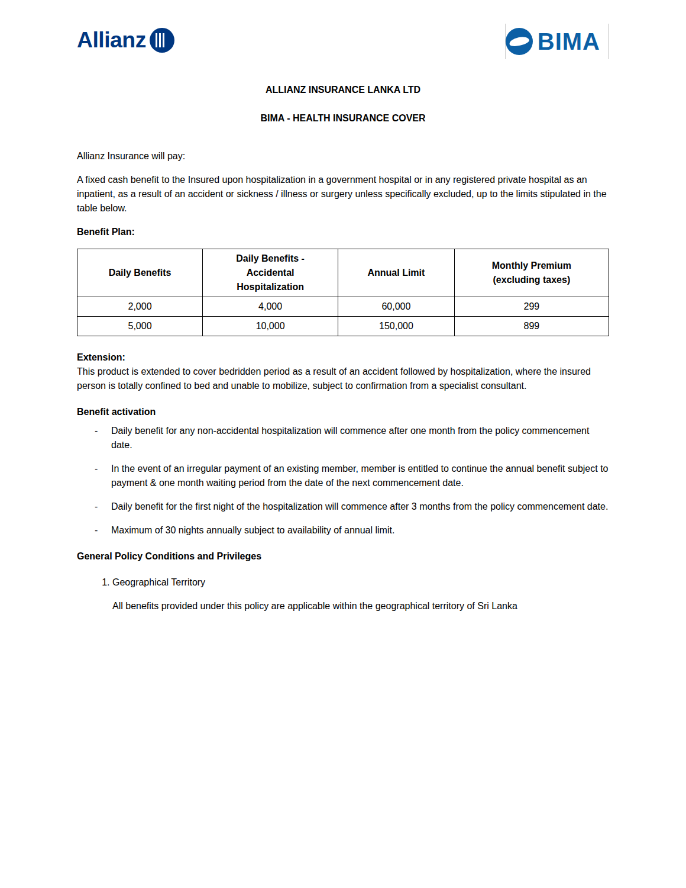Allianz
BIMA
ALLIANZ INSURANCE LANKA LTD
BIMA - HEALTH INSURANCE COVER
Allianz Insurance will pay:
A fixed cash benefit to the Insured upon hospitalization in a government hospital or in any registered private hospital as an inpatient, as a result of an accident or sickness / illness or surgery unless specifically excluded, up to the limits stipulated in the table below.
Benefit Plan:
| Daily Benefits | Daily Benefits - Accidental Hospitalization | Annual Limit | Monthly Premium (excluding taxes) |
| --- | --- | --- | --- |
| 2,000 | 4,000 | 60,000 | 299 |
| 5,000 | 10,000 | 150,000 | 899 |
Extension:
This product is extended to cover bedridden period as a result of an accident followed by hospitalization, where the insured person is totally confined to bed and unable to mobilize, subject to confirmation from a specialist consultant.
Benefit activation
Daily benefit for any non-accidental hospitalization will commence after one month from the policy commencement date.
In the event of an irregular payment of an existing member, member is entitled to continue the annual benefit subject to payment & one month waiting period from the date of the next commencement date.
Daily benefit for the first night of the hospitalization will commence after 3 months from the policy commencement date.
Maximum of 30 nights annually subject to availability of annual limit.
General Policy Conditions and Privileges
Geographical Territory
All benefits provided under this policy are applicable within the geographical territory of Sri Lanka